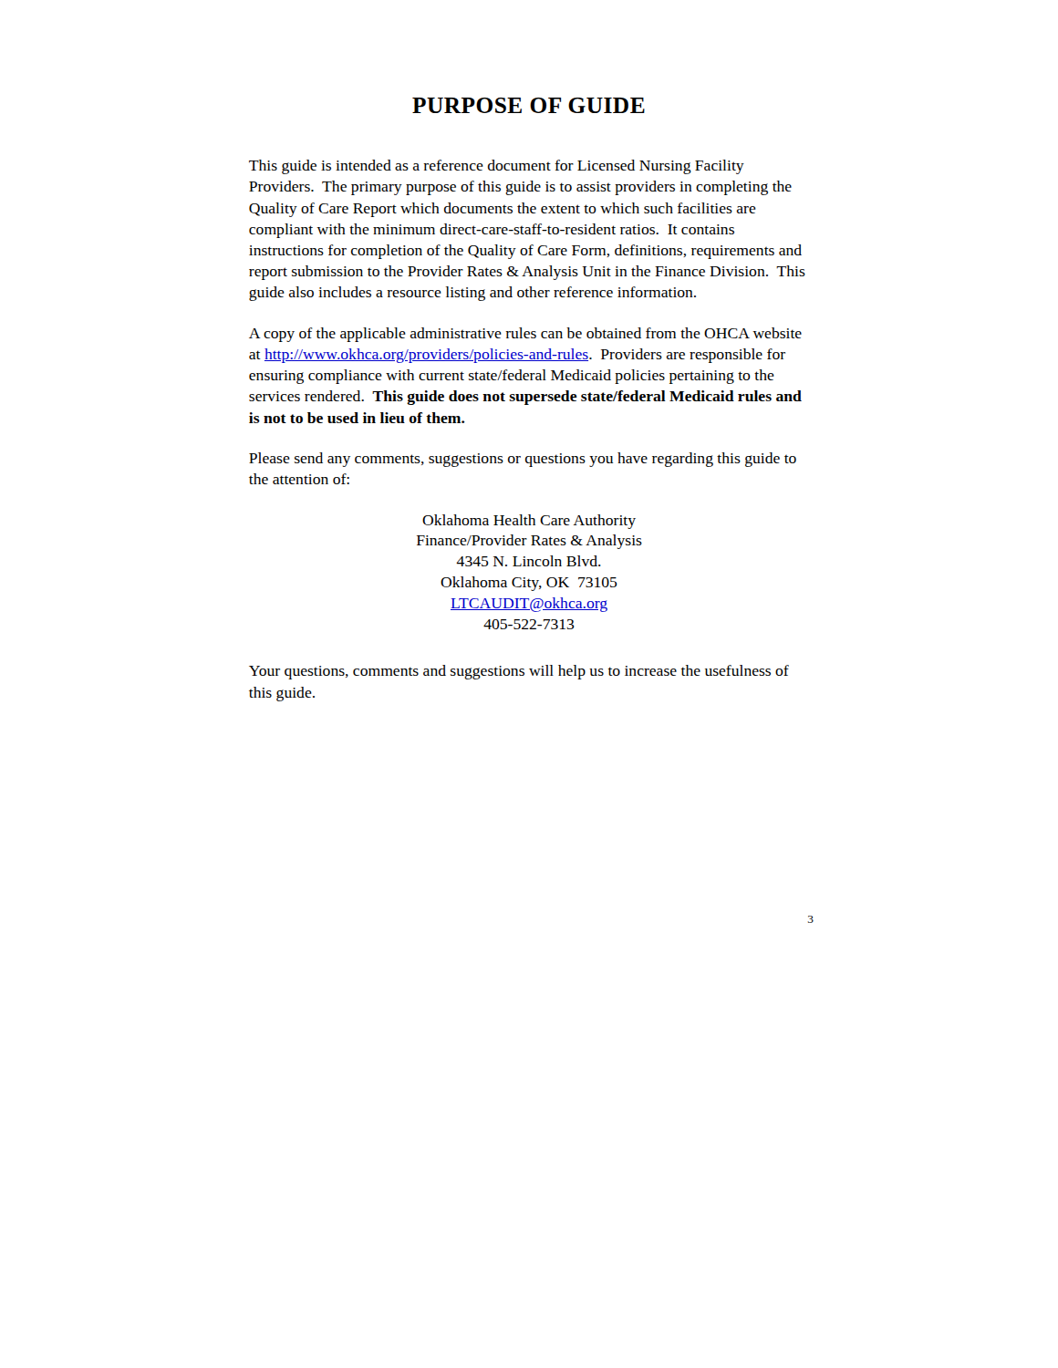PURPOSE OF GUIDE
This guide is intended as a reference document for Licensed Nursing Facility Providers. The primary purpose of this guide is to assist providers in completing the Quality of Care Report which documents the extent to which such facilities are compliant with the minimum direct-care-staff-to-resident ratios. It contains instructions for completion of the Quality of Care Form, definitions, requirements and report submission to the Provider Rates & Analysis Unit in the Finance Division. This guide also includes a resource listing and other reference information.
A copy of the applicable administrative rules can be obtained from the OHCA website at http://www.okhca.org/providers/policies-and-rules. Providers are responsible for ensuring compliance with current state/federal Medicaid policies pertaining to the services rendered. This guide does not supersede state/federal Medicaid rules and is not to be used in lieu of them.
Please send any comments, suggestions or questions you have regarding this guide to the attention of:
Oklahoma Health Care Authority
Finance/Provider Rates & Analysis
4345 N. Lincoln Blvd.
Oklahoma City, OK 73105
LTCAUDIT@okhca.org
405-522-7313
Your questions, comments and suggestions will help us to increase the usefulness of this guide.
3